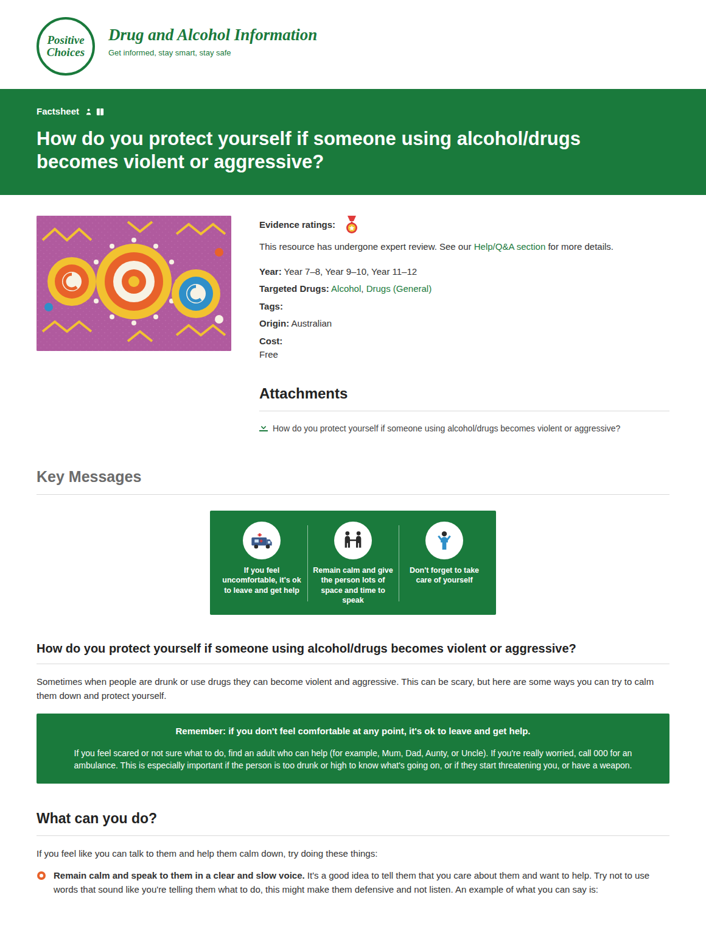Positive Choices
Drug and Alcohol Information
Get informed, stay smart, stay safe
Factsheet
How do you protect yourself if someone using alcohol/drugs becomes violent or aggressive?
Evidence ratings:
This resource has undergone expert review. See our Help/Q&A section for more details.
Year: Year 7–8, Year 9–10, Year 11–12
Targeted Drugs: Alcohol, Drugs (General)
Tags:
Origin: Australian
Cost:
Free
Attachments
How do you protect yourself if someone using alcohol/drugs becomes violent or aggressive?
Key Messages
If you feel uncomfortable, it's ok to leave and get help
Remain calm and give the person lots of space and time to speak
Don't forget to take care of yourself
How do you protect yourself if someone using alcohol/drugs becomes violent or aggressive?
Sometimes when people are drunk or use drugs they can become violent and aggressive. This can be scary, but here are some ways you can try to calm them down and protect yourself.
Remember: if you don't feel comfortable at any point, it's ok to leave and get help.
If you feel scared or not sure what to do, find an adult who can help (for example, Mum, Dad, Aunty, or Uncle). If you're really worried, call 000 for an ambulance. This is especially important if the person is too drunk or high to know what's going on, or if they start threatening you, or have a weapon.
What can you do?
If you feel like you can talk to them and help them calm down, try doing these things:
Remain calm and speak to them in a clear and slow voice. It's a good idea to tell them that you care about them and want to help. Try not to use words that sound like you're telling them what to do, this might make them defensive and not listen. An example of what you can say is: